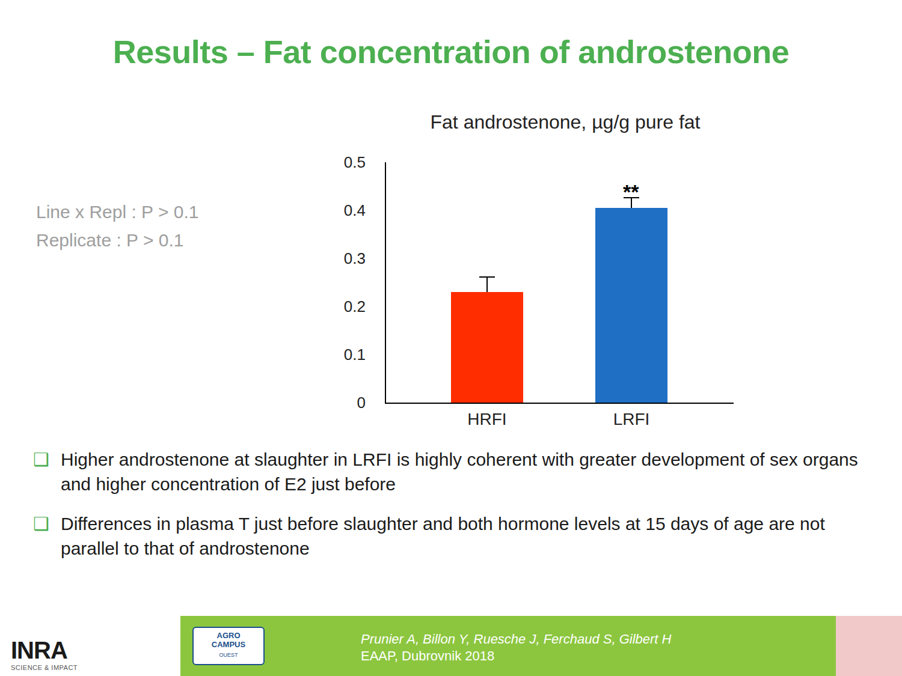Results – Fat concentration of androstenone
Fat androstenone, µg/g pure fat
Line x Repl : P > 0.1
Replicate : P > 0.1
0.5
0.4
0.3
0.2
0.1
0
**
HRFI
LRFI
Higher androstenone at slaughter in LRFI is highly coherent with greater development of sex organs and higher concentration of E2 just before
Differences in plasma T just before slaughter and both hormone levels at 15 days of age are not parallel to that of androstenone
INRASCIENCE & IMPACT
AGRO
CAMPUSOUEST
Prunier A, Billon Y, Ruesche J, Ferchaud S, Gilbert H
EAAP, Dubrovnik 2018